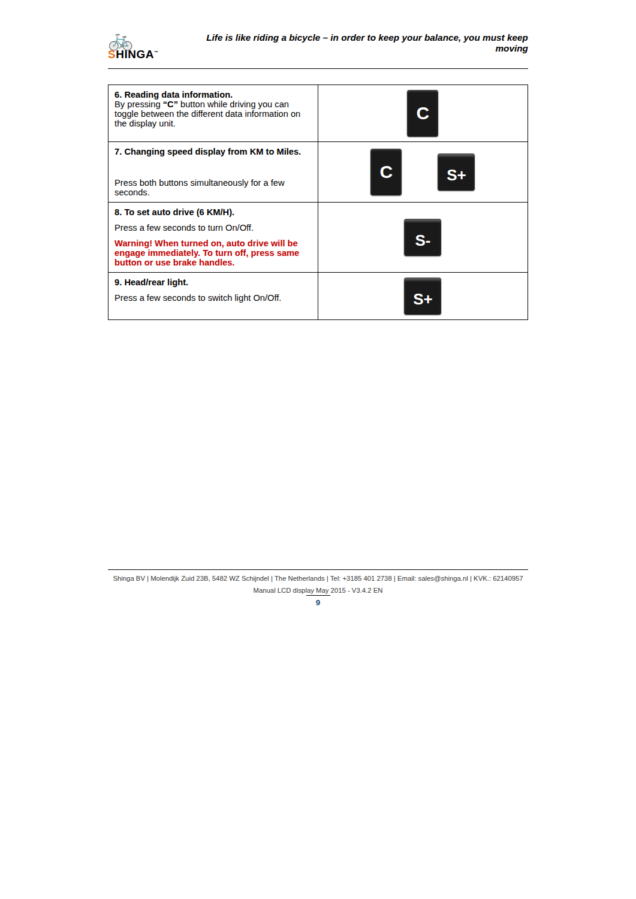🚲
SHINGA™
Life is like riding a bicycle – in order to keep your balance, you must keep moving
| 6. Reading data information. By pressing “C” button while driving you can toggle between the different data information on the display unit. | C |
| 7. Changing speed display from KM to Miles. Press both buttons simultaneously for a few seconds. | C S+ |
| 8. To set auto drive (6 KM/H). Press a few seconds to turn On/Off. Warning! When turned on, auto drive will be engage immediately. To turn off, press same button or use brake handles. | S- |
| 9. Head/rear light. Press a few seconds to switch light On/Off. | S+ |
Shinga BV | Molendijk Zuid 23B, 5482 WZ Schijndel | The Netherlands | Tel: +3185 401 2738 | Email: sales@shinga.nl | KVK.: 62140957
Manual LCD display May 2015 - V3.4.2 EN
9